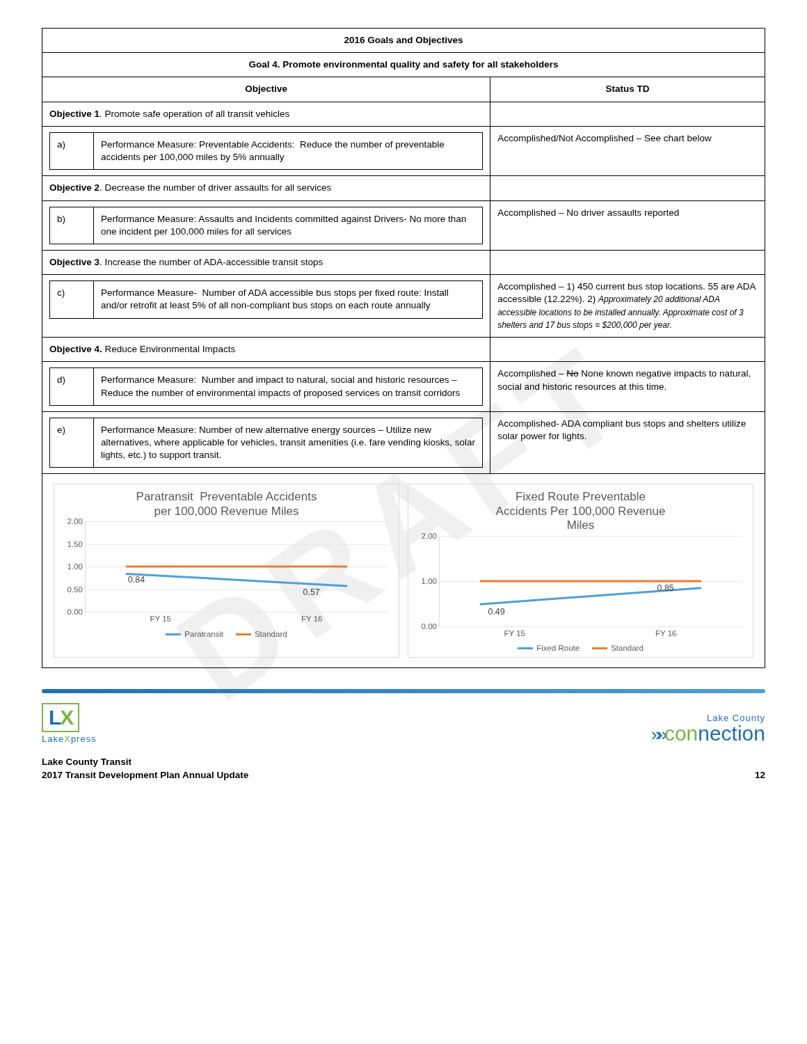DRAFT
| 2016 Goals and Objectives |
| Goal 4. Promote environmental quality and safety for all stakeholders |
| Objective | Status TD |
| Objective 1 . Promote safe operation of all transit vehicles | |
| / a) / Performance Measure: Preventable Accidents: Reduce the number of preventable accidents per 100,000 miles by 5% annually / | Accomplished/Not Accomplished – See chart below |
| Objective 2 . Decrease the number of driver assaults for all services | |
| / b) / Performance Measure: Assaults and Incidents committed against Drivers- No more than one incident per 100,000 miles for all services / | Accomplished – No driver assaults reported |
| Objective 3 . Increase the number of ADA-accessible transit stops | |
| / c) / Performance Measure- Number of ADA accessible bus stops per fixed route: Install and/or retrofit at least 5% of all non-compliant bus stops on each route annually / | Accomplished – 1) 450 current bus stop locations. 55 are ADA accessible (12.22%). 2) Approximately 20 additional ADA accessible locations to be installed annually. Approximate cost of 3 shelters and 17 bus stops = $200,000 per year. |
| Objective 4. Reduce Environmental Impacts | |
| / d) / Performance Measure: Number and impact to natural, social and historic resources – Reduce the number of environmental impacts of proposed services on transit corridors / | Accomplished – No None known negative impacts to natural, social and historic resources at this time. |
| / e) / Performance Measure: Number of new alternative energy sources – Utilize new alternatives, where applicable for vehicles, transit amenities (i.e. fare vending kiosks, solar lights, etc.) to support transit. / | Accomplished- ADA compliant bus stops and shelters utilize solar power for lights. |
| Paratransit Preventable Accidents per 100,000 Revenue Miles 2.00 1.50 1.00 0.50 0.00 0.84 0.57 FY 15 FY 16 Paratransit Standard Fixed Route Preventable Accidents Per 100,000 Revenue Miles 2.00 1.00 0.00 0.49 0.85 FY 15 FY 16 Fixed Route Standard |
LX
LakeXpress
Lake County
»»connection
Lake County Transit
2017 Transit Development Plan Annual Update 12